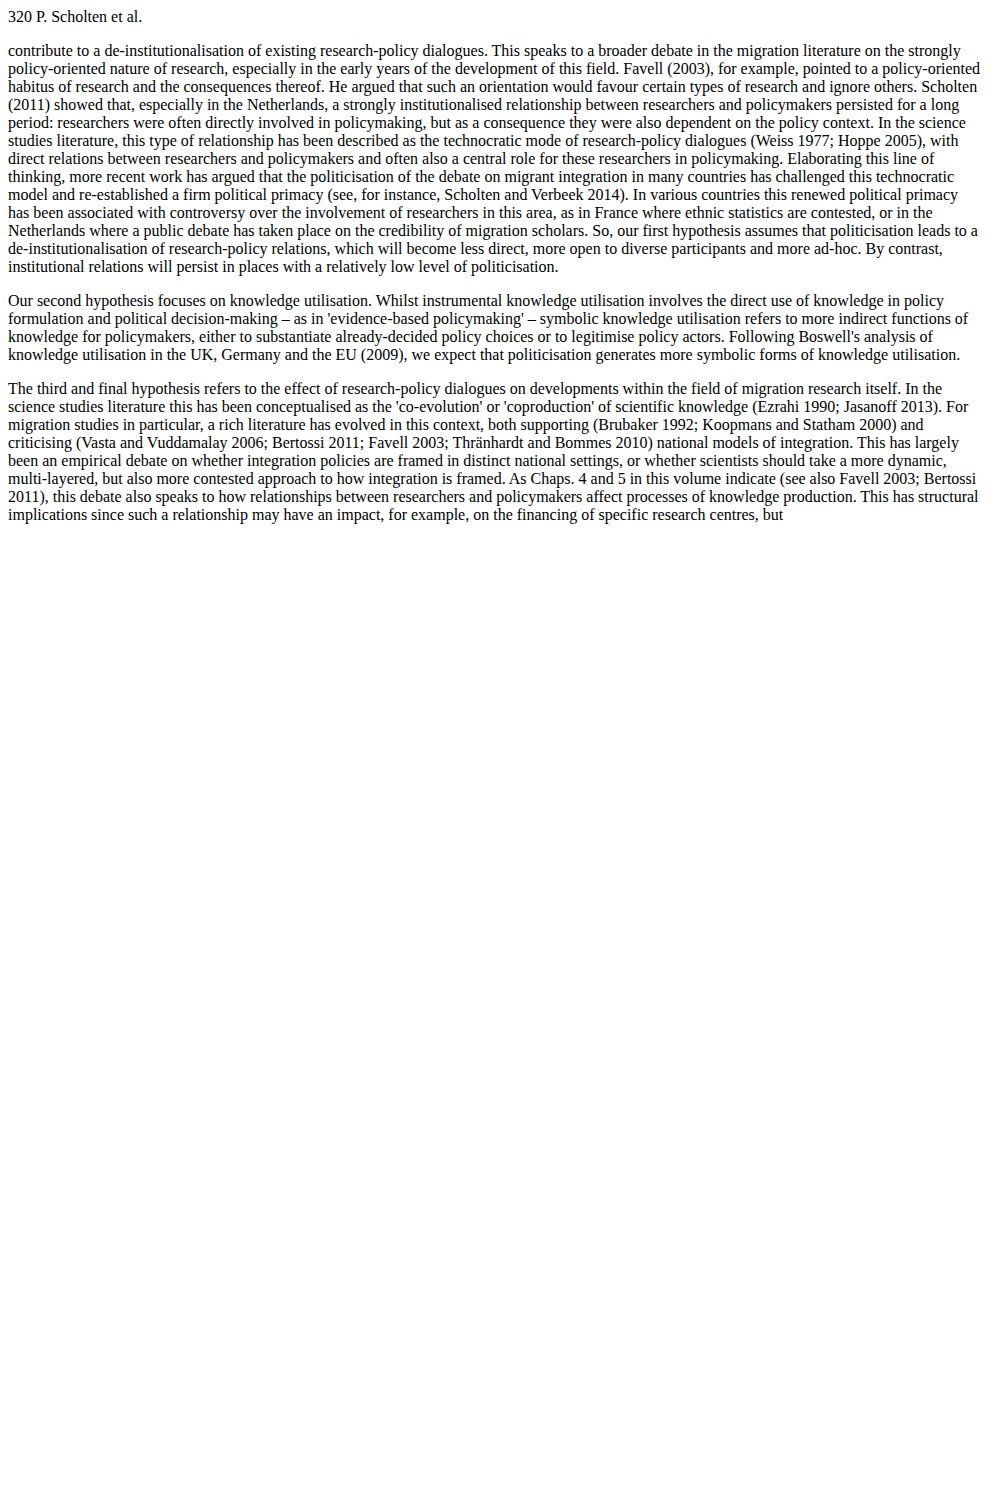320 P. Scholten et al.
contribute to a de-institutionalisation of existing research-policy dialogues. This speaks to a broader debate in the migration literature on the strongly policy-oriented nature of research, especially in the early years of the development of this field. Favell (2003), for example, pointed to a policy-oriented habitus of research and the consequences thereof. He argued that such an orientation would favour certain types of research and ignore others. Scholten (2011) showed that, especially in the Netherlands, a strongly institutionalised relationship between researchers and policymakers persisted for a long period: researchers were often directly involved in policymaking, but as a consequence they were also dependent on the policy context. In the science studies literature, this type of relationship has been described as the technocratic mode of research-policy dialogues (Weiss 1977; Hoppe 2005), with direct relations between researchers and policymakers and often also a central role for these researchers in policymaking. Elaborating this line of thinking, more recent work has argued that the politicisation of the debate on migrant integration in many countries has challenged this technocratic model and re-established a firm political primacy (see, for instance, Scholten and Verbeek 2014). In various countries this renewed political primacy has been associated with controversy over the involvement of researchers in this area, as in France where ethnic statistics are contested, or in the Netherlands where a public debate has taken place on the credibility of migration scholars. So, our first hypothesis assumes that politicisation leads to a de-institutionalisation of research-policy relations, which will become less direct, more open to diverse participants and more ad-hoc. By contrast, institutional relations will persist in places with a relatively low level of politicisation.
Our second hypothesis focuses on knowledge utilisation. Whilst instrumental knowledge utilisation involves the direct use of knowledge in policy formulation and political decision-making – as in 'evidence-based policymaking' – symbolic knowledge utilisation refers to more indirect functions of knowledge for policymakers, either to substantiate already-decided policy choices or to legitimise policy actors. Following Boswell's analysis of knowledge utilisation in the UK, Germany and the EU (2009), we expect that politicisation generates more symbolic forms of knowledge utilisation.
The third and final hypothesis refers to the effect of research-policy dialogues on developments within the field of migration research itself. In the science studies literature this has been conceptualised as the 'co-evolution' or 'coproduction' of scientific knowledge (Ezrahi 1990; Jasanoff 2013). For migration studies in particular, a rich literature has evolved in this context, both supporting (Brubaker 1992; Koopmans and Statham 2000) and criticising (Vasta and Vuddamalay 2006; Bertossi 2011; Favell 2003; Thränhardt and Bommes 2010) national models of integration. This has largely been an empirical debate on whether integration policies are framed in distinct national settings, or whether scientists should take a more dynamic, multi-layered, but also more contested approach to how integration is framed. As Chaps. 4 and 5 in this volume indicate (see also Favell 2003; Bertossi 2011), this debate also speaks to how relationships between researchers and policymakers affect processes of knowledge production. This has structural implications since such a relationship may have an impact, for example, on the financing of specific research centres, but